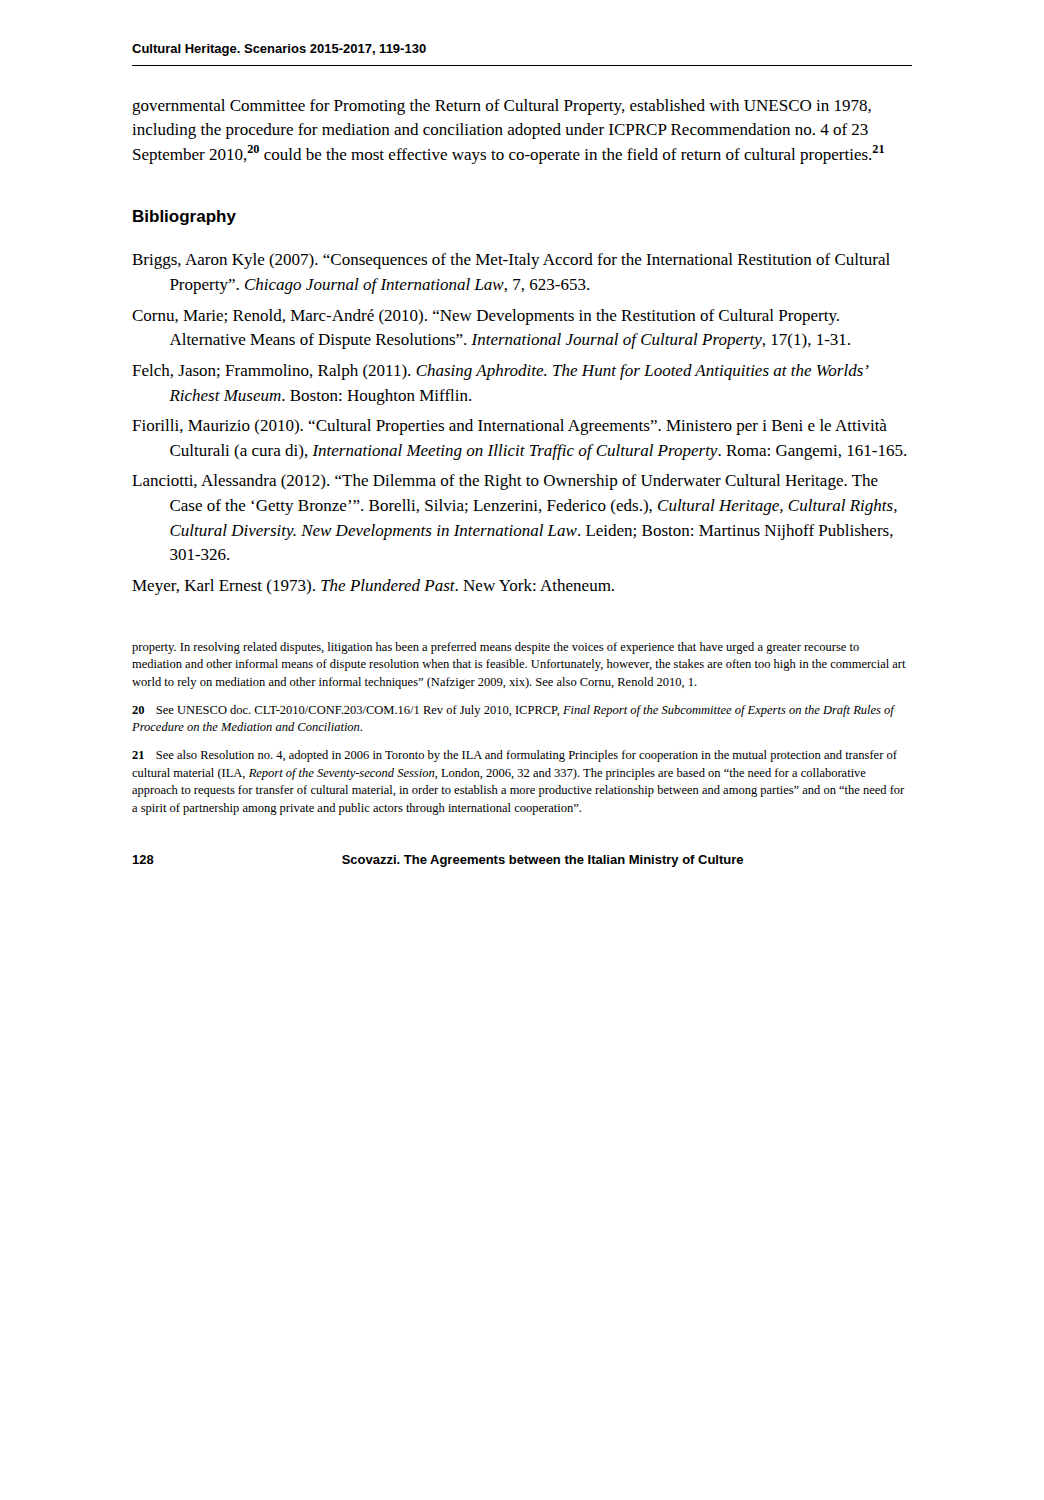Cultural Heritage. Scenarios 2015-2017, 119-130
governmental Committee for Promoting the Return of Cultural Property, established with UNESCO in 1978, including the procedure for mediation and conciliation adopted under ICPRCP Recommendation no. 4 of 23 September 2010,20 could be the most effective ways to co-operate in the field of return of cultural properties.21
Bibliography
Briggs, Aaron Kyle (2007). “Consequences of the Met-Italy Accord for the International Restitution of Cultural Property”. Chicago Journal of International Law, 7, 623-653.
Cornu, Marie; Renold, Marc-André (2010). “New Developments in the Restitution of Cultural Property. Alternative Means of Dispute Resolutions”. International Journal of Cultural Property, 17(1), 1-31.
Felch, Jason; Frammolino, Ralph (2011). Chasing Aphrodite. The Hunt for Looted Antiquities at the Worlds’ Richest Museum. Boston: Houghton Mifflin.
Fiorilli, Maurizio (2010). “Cultural Properties and International Agreements”. Ministero per i Beni e le Attività Culturali (a cura di), International Meeting on Illicit Traffic of Cultural Property. Roma: Gangemi, 161-165.
Lanciotti, Alessandra (2012). “The Dilemma of the Right to Ownership of Underwater Cultural Heritage. The Case of the ‘Getty Bronze’”. Borelli, Silvia; Lenzerini, Federico (eds.), Cultural Heritage, Cultural Rights, Cultural Diversity. New Developments in International Law. Leiden; Boston: Martinus Nijhoff Publishers, 301-326.
Meyer, Karl Ernest (1973). The Plundered Past. New York: Atheneum.
property. In resolving related disputes, litigation has been a preferred means despite the voices of experience that have urged a greater recourse to mediation and other informal means of dispute resolution when that is feasible. Unfortunately, however, the stakes are often too high in the commercial art world to rely on mediation and other informal techniques” (Nafziger 2009, xix). See also Cornu, Renold 2010, 1.
20 See UNESCO doc. CLT-2010/CONF.203/COM.16/1 Rev of July 2010, ICPRCP, Final Report of the Subcommittee of Experts on the Draft Rules of Procedure on the Mediation and Conciliation.
21 See also Resolution no. 4, adopted in 2006 in Toronto by the ILA and formulating Principles for cooperation in the mutual protection and transfer of cultural material (ILA, Report of the Seventy-second Session, London, 2006, 32 and 337). The principles are based on “the need for a collaborative approach to requests for transfer of cultural material, in order to establish a more productive relationship between and among parties” and on “the need for a spirit of partnership among private and public actors through international cooperation”.
128 Scovazzi. The Agreements between the Italian Ministry of Culture